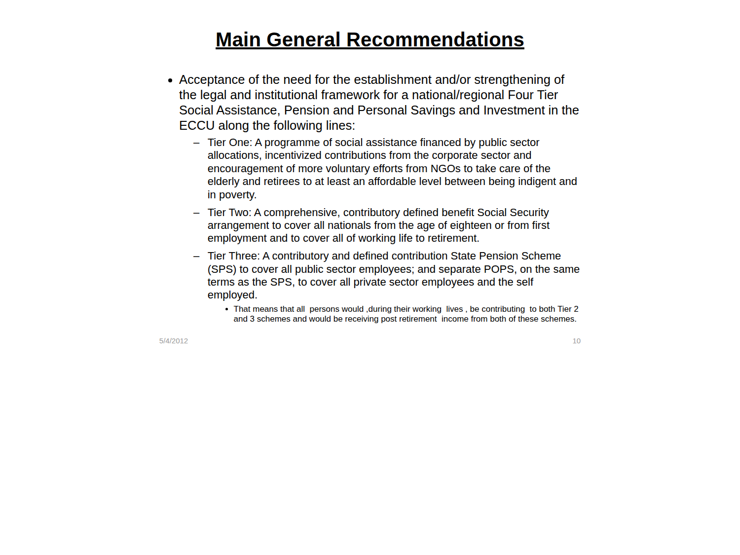Main General Recommendations
Acceptance of the need for the establishment and/or strengthening of the legal and institutional framework for a national/regional Four Tier Social Assistance, Pension and Personal Savings and Investment in the ECCU along the following lines:
Tier One: A programme of social assistance financed by public sector allocations, incentivized contributions from the corporate sector and encouragement of more voluntary efforts from NGOs to take care of the elderly and retirees to at least an affordable level between being indigent and in poverty.
Tier Two: A comprehensive, contributory defined benefit Social Security arrangement to cover all nationals from the age of eighteen or from first employment and to cover all of working life to retirement.
Tier Three: A contributory and defined contribution State Pension Scheme (SPS) to cover all public sector employees; and separate POPS, on the same terms as the SPS, to cover all private sector employees and the self employed.
That means that all persons would ,during their working lives , be contributing to both Tier 2 and 3 schemes and would be receiving post retirement income from both of these schemes.
5/4/2012 10